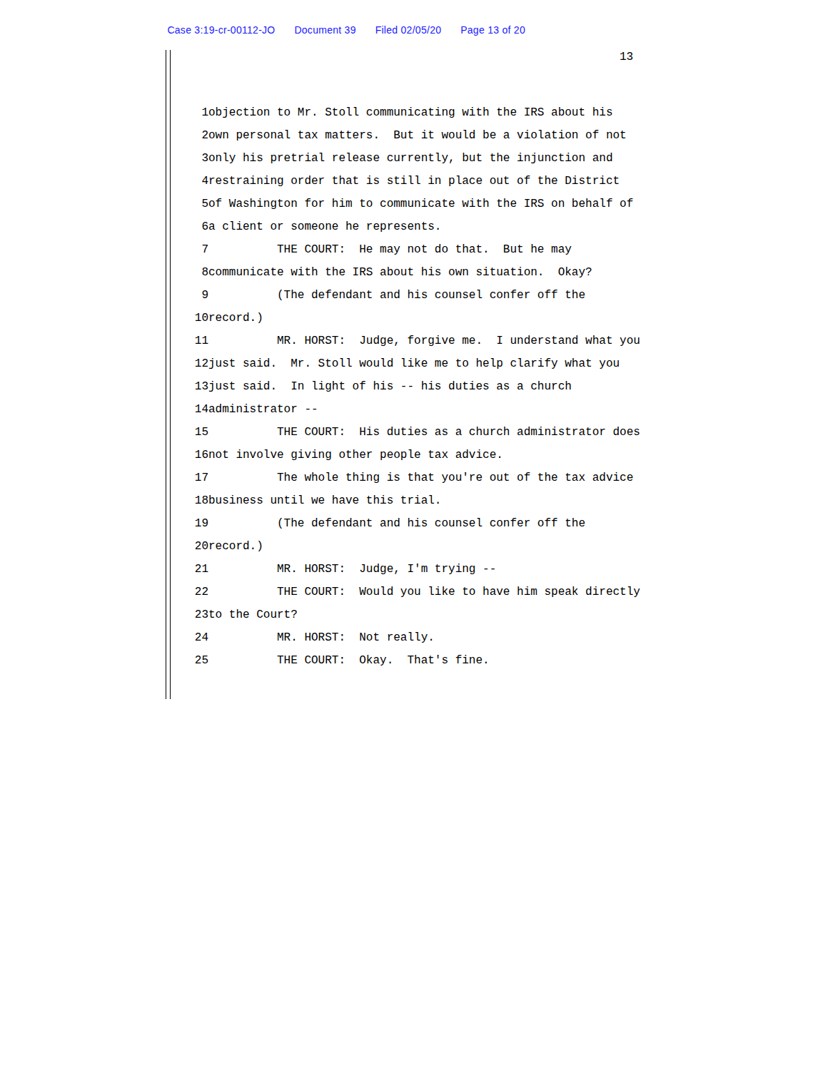Case 3:19-cr-00112-JO Document 39 Filed 02/05/20 Page 13 of 20
13
| 1 | objection to Mr. Stoll communicating with the IRS about his |
| 2 | own personal tax matters. But it would be a violation of not |
| 3 | only his pretrial release currently, but the injunction and |
| 4 | restraining order that is still in place out of the District |
| 5 | of Washington for him to communicate with the IRS on behalf of |
| 6 | a client or someone he represents. |
| 7 | THE COURT: He may not do that. But he may |
| 8 | communicate with the IRS about his own situation. Okay? |
| 9 | (The defendant and his counsel confer off the |
| 10 | record.) |
| 11 | MR. HORST: Judge, forgive me. I understand what you |
| 12 | just said. Mr. Stoll would like me to help clarify what you |
| 13 | just said. In light of his -- his duties as a church |
| 14 | administrator -- |
| 15 | THE COURT: His duties as a church administrator does |
| 16 | not involve giving other people tax advice. |
| 17 | The whole thing is that you're out of the tax advice |
| 18 | business until we have this trial. |
| 19 | (The defendant and his counsel confer off the |
| 20 | record.) |
| 21 | MR. HORST: Judge, I'm trying -- |
| 22 | THE COURT: Would you like to have him speak directly |
| 23 | to the Court? |
| 24 | MR. HORST: Not really. |
| 25 | THE COURT: Okay. That's fine. |